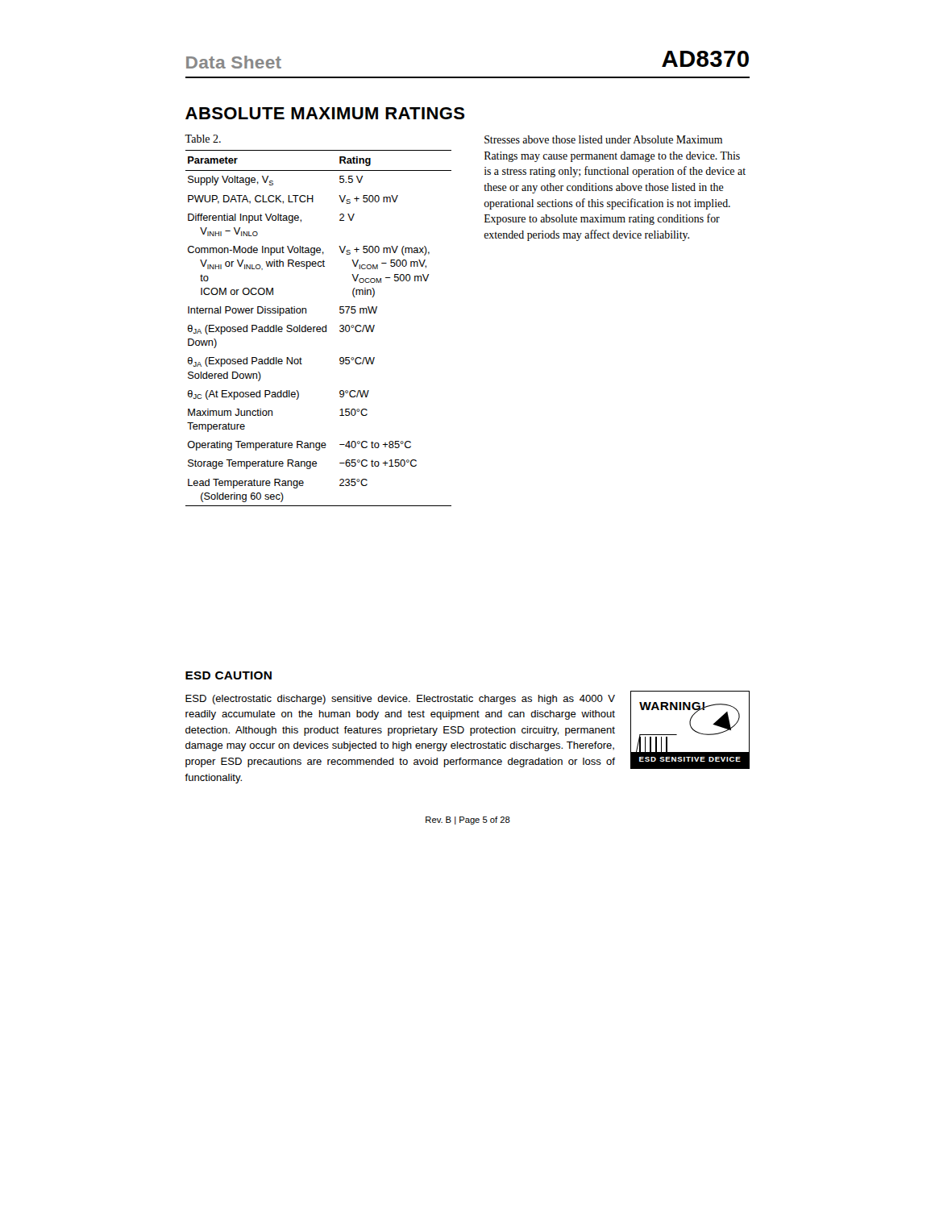Data Sheet
AD8370
ABSOLUTE MAXIMUM RATINGS
Table 2.
| Parameter | Rating |
| --- | --- |
| Supply Voltage, V S | 5.5 V |
| PWUP, DATA, CLCK, LTCH | V S + 500 mV |
| Differential Input Voltage, V INHI − V INLO | 2 V |
| Common-Mode Input Voltage, V INHI or V INLO, with Respect to ICOM or OCOM | V S + 500 mV (max), V ICOM − 500 mV, V OCOM − 500 mV (min) |
| Internal Power Dissipation | 575 mW |
| θ JA (Exposed Paddle Soldered Down) | 30°C/W |
| θ JA (Exposed Paddle Not Soldered Down) | 95°C/W |
| θ JC (At Exposed Paddle) | 9°C/W |
| Maximum Junction Temperature | 150°C |
| Operating Temperature Range | −40°C to +85°C |
| Storage Temperature Range | −65°C to +150°C |
| Lead Temperature Range (Soldering 60 sec) | 235°C |
Stresses above those listed under Absolute Maximum Ratings may cause permanent damage to the device. This is a stress rating only; functional operation of the device at these or any other conditions above those listed in the operational sections of this specification is not implied. Exposure to absolute maximum rating conditions for extended periods may affect device reliability.
ESD CAUTION
ESD (electrostatic discharge) sensitive device. Electrostatic charges as high as 4000 V readily accumulate on the human body and test equipment and can discharge without detection. Although this product features proprietary ESD protection circuitry, permanent damage may occur on devices subjected to high energy electrostatic discharges. Therefore, proper ESD precautions are recommended to avoid performance degradation or loss of functionality.
WARNING!
ESD SENSITIVE DEVICE
Rev. B | Page 5 of 28